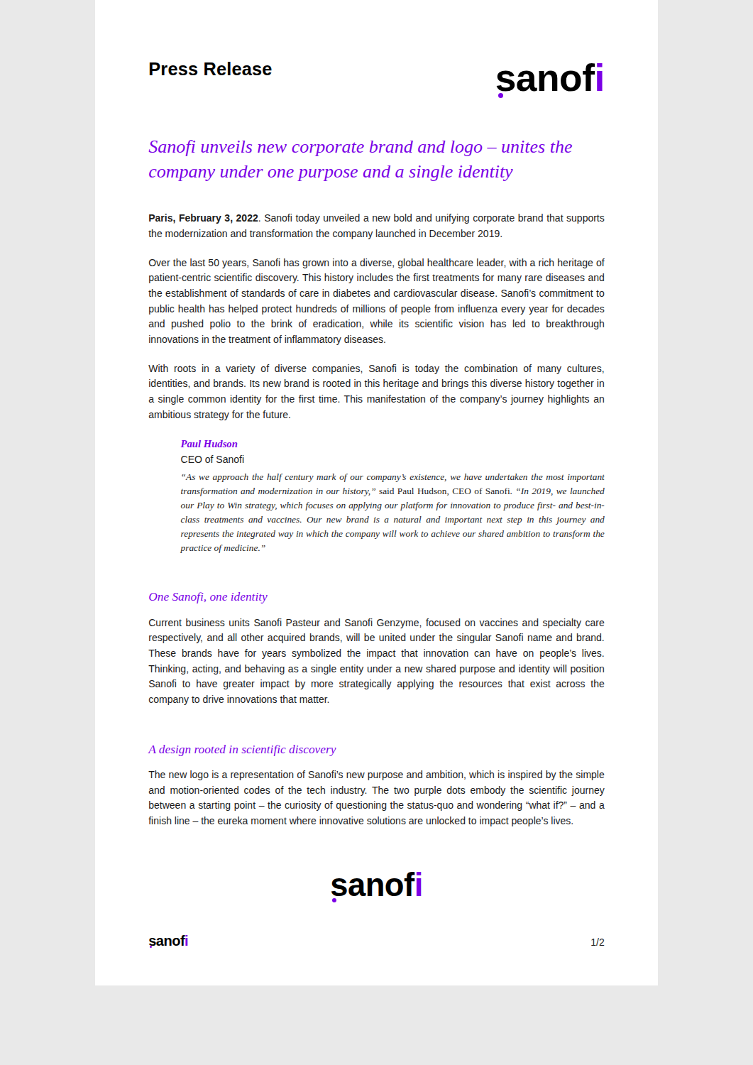Press Release
sanofi
Sanofi unveils new corporate brand and logo – unites the company under one purpose and a single identity
Paris, February 3, 2022. Sanofi today unveiled a new bold and unifying corporate brand that supports the modernization and transformation the company launched in December 2019.
Over the last 50 years, Sanofi has grown into a diverse, global healthcare leader, with a rich heritage of patient-centric scientific discovery. This history includes the first treatments for many rare diseases and the establishment of standards of care in diabetes and cardiovascular disease. Sanofi’s commitment to public health has helped protect hundreds of millions of people from influenza every year for decades and pushed polio to the brink of eradication, while its scientific vision has led to breakthrough innovations in the treatment of inflammatory diseases.
With roots in a variety of diverse companies, Sanofi is today the combination of many cultures, identities, and brands. Its new brand is rooted in this heritage and brings this diverse history together in a single common identity for the first time. This manifestation of the company’s journey highlights an ambitious strategy for the future.
Paul Hudson
CEO of Sanofi
“As we approach the half century mark of our company’s existence, we have undertaken the most important transformation and modernization in our history,” said Paul Hudson, CEO of Sanofi. “In 2019, we launched our Play to Win strategy, which focuses on applying our platform for innovation to produce first- and best-in-class treatments and vaccines. Our new brand is a natural and important next step in this journey and represents the integrated way in which the company will work to achieve our shared ambition to transform the practice of medicine.”
One Sanofi, one identity
Current business units Sanofi Pasteur and Sanofi Genzyme, focused on vaccines and specialty care respectively, and all other acquired brands, will be united under the singular Sanofi name and brand. These brands have for years symbolized the impact that innovation can have on people’s lives. Thinking, acting, and behaving as a single entity under a new shared purpose and identity will position Sanofi to have greater impact by more strategically applying the resources that exist across the company to drive innovations that matter.
A design rooted in scientific discovery
The new logo is a representation of Sanofi’s new purpose and ambition, which is inspired by the simple and motion-oriented codes of the tech industry. The two purple dots embody the scientific journey between a starting point – the curiosity of questioning the status-quo and wondering “what if?” – and a finish line – the eureka moment where innovative solutions are unlocked to impact people’s lives.
sanofi
sanofi
1/2